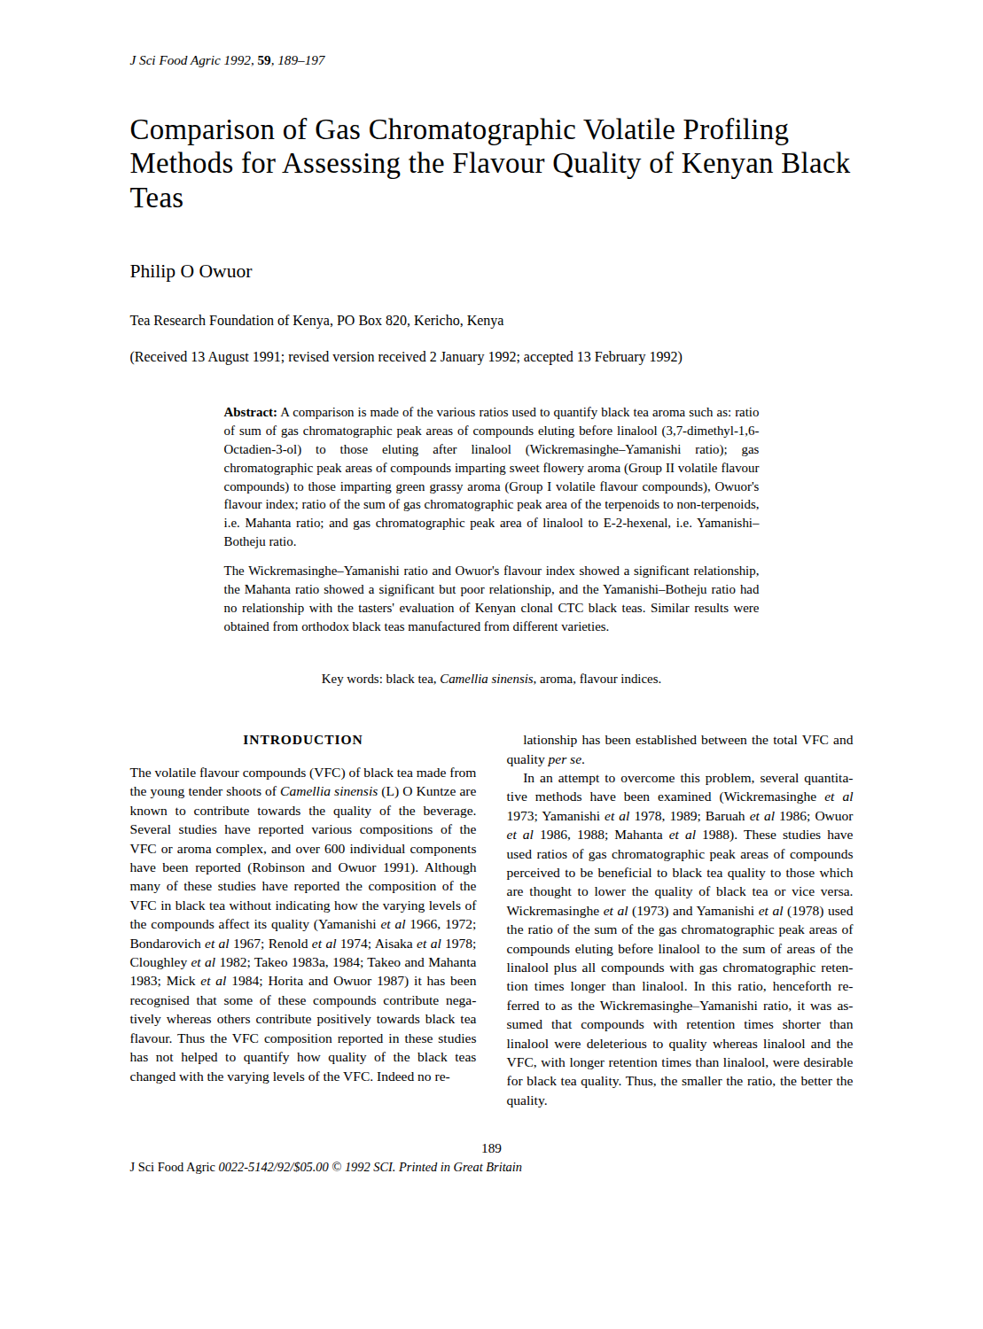J Sci Food Agric 1992, 59, 189–197
Comparison of Gas Chromatographic Volatile Profiling Methods for Assessing the Flavour Quality of Kenyan Black Teas
Philip O Owuor
Tea Research Foundation of Kenya, PO Box 820, Kericho, Kenya
(Received 13 August 1991; revised version received 2 January 1992; accepted 13 February 1992)
Abstract: A comparison is made of the various ratios used to quantify black tea aroma such as: ratio of sum of gas chromatographic peak areas of compounds eluting before linalool (3,7-dimethyl-1,6-Octadien-3-ol) to those eluting after linalool (Wickremasinghe–Yamanishi ratio); gas chromatographic peak areas of compounds imparting sweet flowery aroma (Group II volatile flavour compounds) to those imparting green grassy aroma (Group I volatile flavour compounds), Owuor's flavour index; ratio of the sum of gas chromatographic peak area of the terpenoids to non-terpenoids, i.e. Mahanta ratio; and gas chromatographic peak area of linalool to E-2-hexenal, i.e. Yamanishi–Botheju ratio.
The Wickremasinghe–Yamanishi ratio and Owuor's flavour index showed a significant relationship, the Mahanta ratio showed a significant but poor relationship, and the Yamanishi–Botheju ratio had no relationship with the tasters' evaluation of Kenyan clonal CTC black teas. Similar results were obtained from orthodox black teas manufactured from different varieties.
Key words: black tea, Camellia sinensis, aroma, flavour indices.
INTRODUCTION
The volatile flavour compounds (VFC) of black tea made from the young tender shoots of Camellia sinensis (L) O Kuntze are known to contribute towards the quality of the beverage. Several studies have reported various compositions of the VFC or aroma complex, and over 600 individual components have been reported (Robinson and Owuor 1991). Although many of these studies have reported the composition of the VFC in black tea without indicating how the varying levels of the compounds affect its quality (Yamanishi et al 1966, 1972; Bondarovich et al 1967; Renold et al 1974; Aisaka et al 1978; Cloughley et al 1982; Takeo 1983a, 1984; Takeo and Mahanta 1983; Mick et al 1984; Horita and Owuor 1987) it has been recognised that some of these compounds contribute negatively whereas others contribute positively towards black tea flavour. Thus the VFC composition reported in these studies has not helped to quantify how quality of the black teas changed with the varying levels of the VFC. Indeed no re-
lationship has been established between the total VFC and quality per se.
In an attempt to overcome this problem, several quantitative methods have been examined (Wickremasinghe et al 1973; Yamanishi et al 1978, 1989; Baruah et al 1986; Owuor et al 1986, 1988; Mahanta et al 1988). These studies have used ratios of gas chromatographic peak areas of compounds perceived to be beneficial to black tea quality to those which are thought to lower the quality of black tea or vice versa. Wickremasinghe et al (1973) and Yamanishi et al (1978) used the ratio of the sum of the gas chromatographic peak areas of compounds eluting before linalool to the sum of areas of the linalool plus all compounds with gas chromatographic retention times longer than linalool. In this ratio, henceforth referred to as the Wickremasinghe–Yamanishi ratio, it was assumed that compounds with retention times shorter than linalool were deleterious to quality whereas linalool and the VFC, with longer retention times than linalool, were desirable for black tea quality. Thus, the smaller the ratio, the better the quality.
189
J Sci Food Agric 0022-5142/92/$05.00 © 1992 SCI. Printed in Great Britain